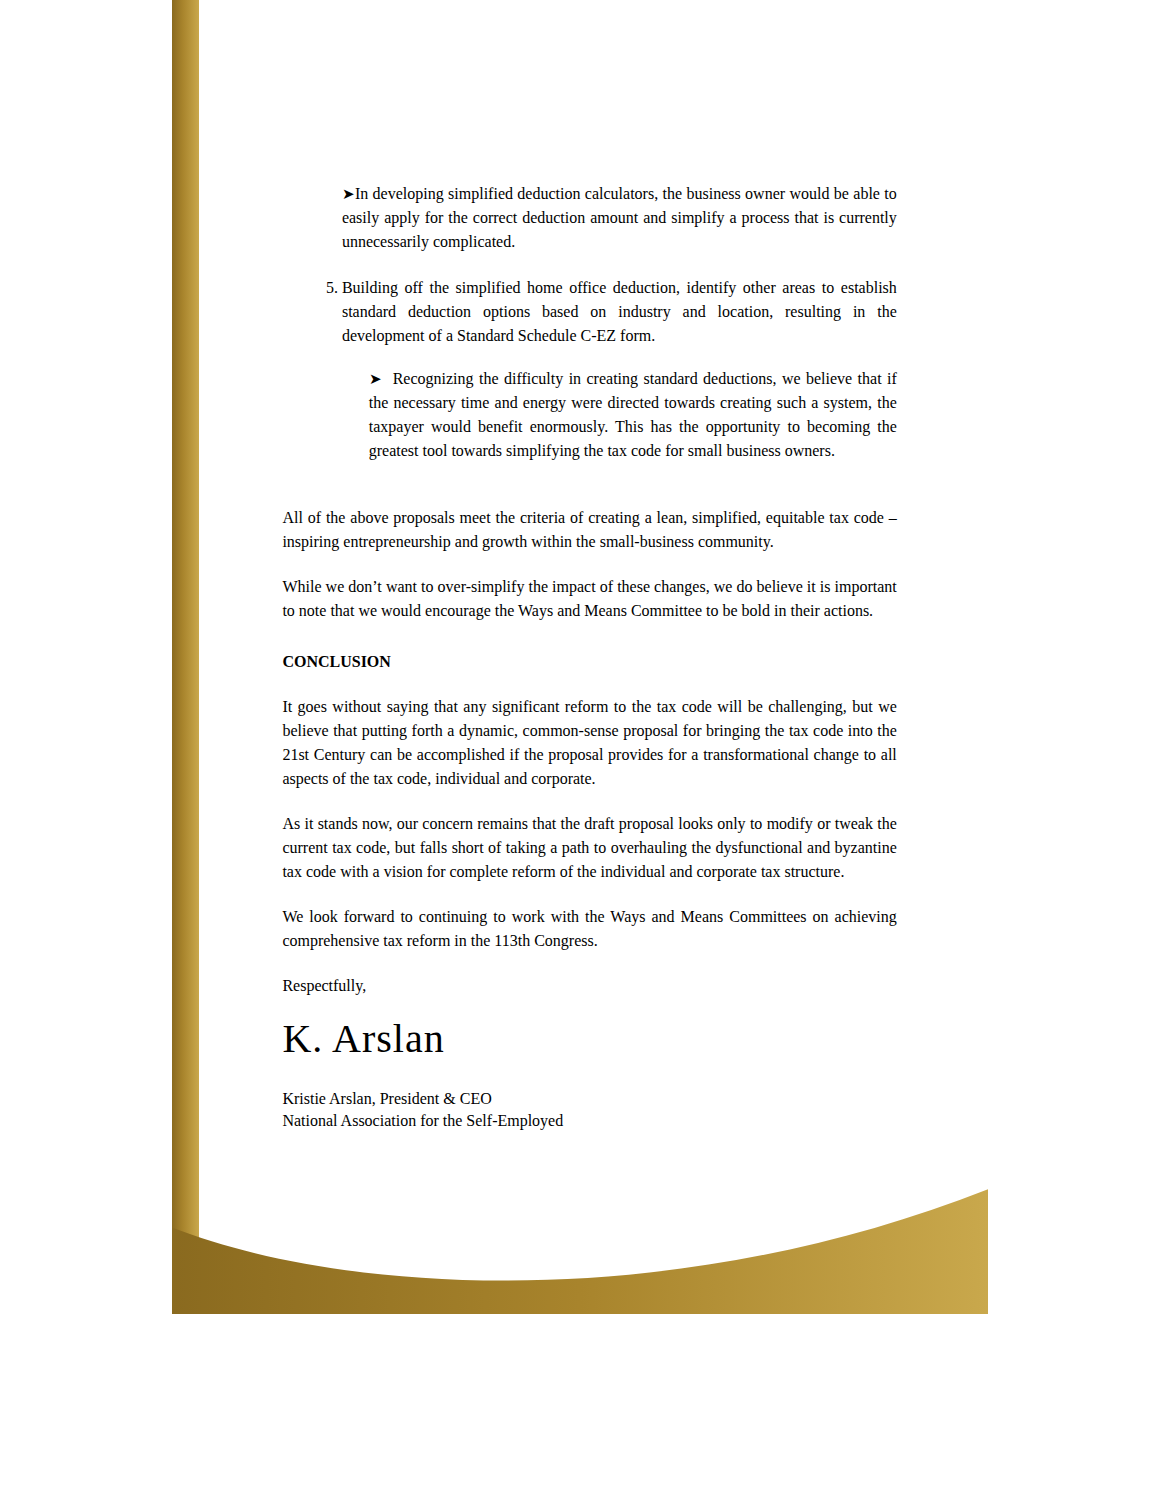➤In developing simplified deduction calculators, the business owner would be able to easily apply for the correct deduction amount and simplify a process that is currently unnecessarily complicated.
Building off the simplified home office deduction, identify other areas to establish standard deduction options based on industry and location, resulting in the development of a Standard Schedule C-EZ form.
➤ Recognizing the difficulty in creating standard deductions, we believe that if the necessary time and energy were directed towards creating such a system, the taxpayer would benefit enormously. This has the opportunity to becoming the greatest tool towards simplifying the tax code for small business owners.
All of the above proposals meet the criteria of creating a lean, simplified, equitable tax code – inspiring entrepreneurship and growth within the small-business community.
While we don’t want to over-simplify the impact of these changes, we do believe it is important to note that we would encourage the Ways and Means Committee to be bold in their actions.
CONCLUSION
It goes without saying that any significant reform to the tax code will be challenging, but we believe that putting forth a dynamic, common-sense proposal for bringing the tax code into the 21st Century can be accomplished if the proposal provides for a transformational change to all aspects of the tax code, individual and corporate.
As it stands now, our concern remains that the draft proposal looks only to modify or tweak the current tax code, but falls short of taking a path to overhauling the dysfunctional and byzantine tax code with a vision for complete reform of the individual and corporate tax structure.
We look forward to continuing to work with the Ways and Means Committees on achieving comprehensive tax reform in the 113th Congress.
Respectfully,
K. Arslan
Kristie Arslan, President & CEO
National Association for the Self-Employed